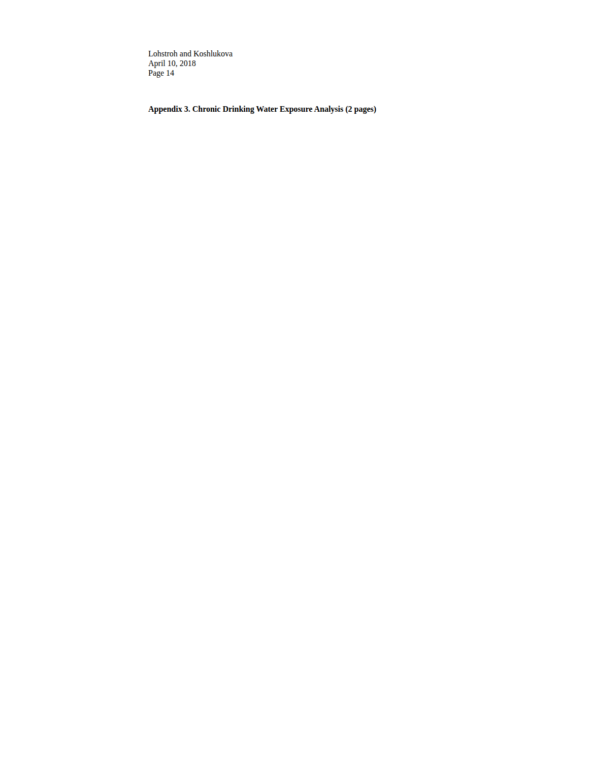Lohstroh and Koshlukova
April 10, 2018
Page 14
Appendix 3. Chronic Drinking Water Exposure Analysis (2 pages)